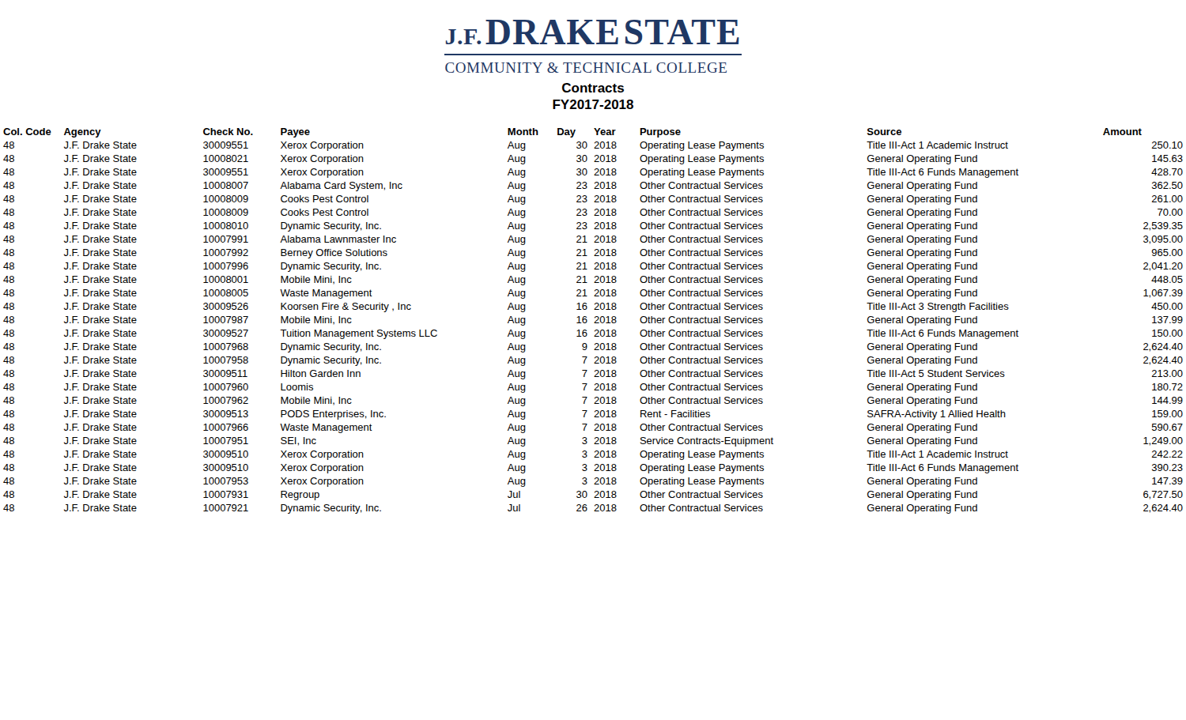J.F. DRAKE STATE
COMMUNITY & TECHNICAL COLLEGE
Contracts FY2017-2018
| Col. Code | Agency | Check No. | Payee | Month | Day | Year | Purpose | Source | Amount |
| --- | --- | --- | --- | --- | --- | --- | --- | --- | --- |
| 48 | J.F. Drake State | 30009551 | Xerox Corporation | Aug | 30 | 2018 | Operating Lease Payments | Title III-Act 1 Academic Instruct | 250.10 |
| 48 | J.F. Drake State | 10008021 | Xerox Corporation | Aug | 30 | 2018 | Operating Lease Payments | General Operating Fund | 145.63 |
| 48 | J.F. Drake State | 30009551 | Xerox Corporation | Aug | 30 | 2018 | Operating Lease Payments | Title III-Act 6 Funds Management | 428.70 |
| 48 | J.F. Drake State | 10008007 | Alabama Card System, Inc | Aug | 23 | 2018 | Other Contractual Services | General Operating Fund | 362.50 |
| 48 | J.F. Drake State | 10008009 | Cooks Pest Control | Aug | 23 | 2018 | Other Contractual Services | General Operating Fund | 261.00 |
| 48 | J.F. Drake State | 10008009 | Cooks Pest Control | Aug | 23 | 2018 | Other Contractual Services | General Operating Fund | 70.00 |
| 48 | J.F. Drake State | 10008010 | Dynamic Security, Inc. | Aug | 23 | 2018 | Other Contractual Services | General Operating Fund | 2,539.35 |
| 48 | J.F. Drake State | 10007991 | Alabama Lawnmaster Inc | Aug | 21 | 2018 | Other Contractual Services | General Operating Fund | 3,095.00 |
| 48 | J.F. Drake State | 10007992 | Berney Office Solutions | Aug | 21 | 2018 | Other Contractual Services | General Operating Fund | 965.00 |
| 48 | J.F. Drake State | 10007996 | Dynamic Security, Inc. | Aug | 21 | 2018 | Other Contractual Services | General Operating Fund | 2,041.20 |
| 48 | J.F. Drake State | 10008001 | Mobile Mini, Inc | Aug | 21 | 2018 | Other Contractual Services | General Operating Fund | 448.05 |
| 48 | J.F. Drake State | 10008005 | Waste Management | Aug | 21 | 2018 | Other Contractual Services | General Operating Fund | 1,067.39 |
| 48 | J.F. Drake State | 30009526 | Koorsen Fire & Security , Inc | Aug | 16 | 2018 | Other Contractual Services | Title III-Act 3 Strength Facilities | 450.00 |
| 48 | J.F. Drake State | 10007987 | Mobile Mini, Inc | Aug | 16 | 2018 | Other Contractual Services | General Operating Fund | 137.99 |
| 48 | J.F. Drake State | 30009527 | Tuition Management Systems LLC | Aug | 16 | 2018 | Other Contractual Services | Title III-Act 6 Funds Management | 150.00 |
| 48 | J.F. Drake State | 10007968 | Dynamic Security, Inc. | Aug | 9 | 2018 | Other Contractual Services | General Operating Fund | 2,624.40 |
| 48 | J.F. Drake State | 10007958 | Dynamic Security, Inc. | Aug | 7 | 2018 | Other Contractual Services | General Operating Fund | 2,624.40 |
| 48 | J.F. Drake State | 30009511 | Hilton Garden Inn | Aug | 7 | 2018 | Other Contractual Services | Title III-Act 5 Student Services | 213.00 |
| 48 | J.F. Drake State | 10007960 | Loomis | Aug | 7 | 2018 | Other Contractual Services | General Operating Fund | 180.72 |
| 48 | J.F. Drake State | 10007962 | Mobile Mini, Inc | Aug | 7 | 2018 | Other Contractual Services | General Operating Fund | 144.99 |
| 48 | J.F. Drake State | 30009513 | PODS Enterprises, Inc. | Aug | 7 | 2018 | Rent - Facilities | SAFRA-Activity 1 Allied Health | 159.00 |
| 48 | J.F. Drake State | 10007966 | Waste Management | Aug | 7 | 2018 | Other Contractual Services | General Operating Fund | 590.67 |
| 48 | J.F. Drake State | 10007951 | SEI, Inc | Aug | 3 | 2018 | Service Contracts-Equipment | General Operating Fund | 1,249.00 |
| 48 | J.F. Drake State | 30009510 | Xerox Corporation | Aug | 3 | 2018 | Operating Lease Payments | Title III-Act 1 Academic Instruct | 242.22 |
| 48 | J.F. Drake State | 30009510 | Xerox Corporation | Aug | 3 | 2018 | Operating Lease Payments | Title III-Act 6 Funds Management | 390.23 |
| 48 | J.F. Drake State | 10007953 | Xerox Corporation | Aug | 3 | 2018 | Operating Lease Payments | General Operating Fund | 147.39 |
| 48 | J.F. Drake State | 10007931 | Regroup | Jul | 30 | 2018 | Other Contractual Services | General Operating Fund | 6,727.50 |
| 48 | J.F. Drake State | 10007921 | Dynamic Security, Inc. | Jul | 26 | 2018 | Other Contractual Services | General Operating Fund | 2,624.40 |